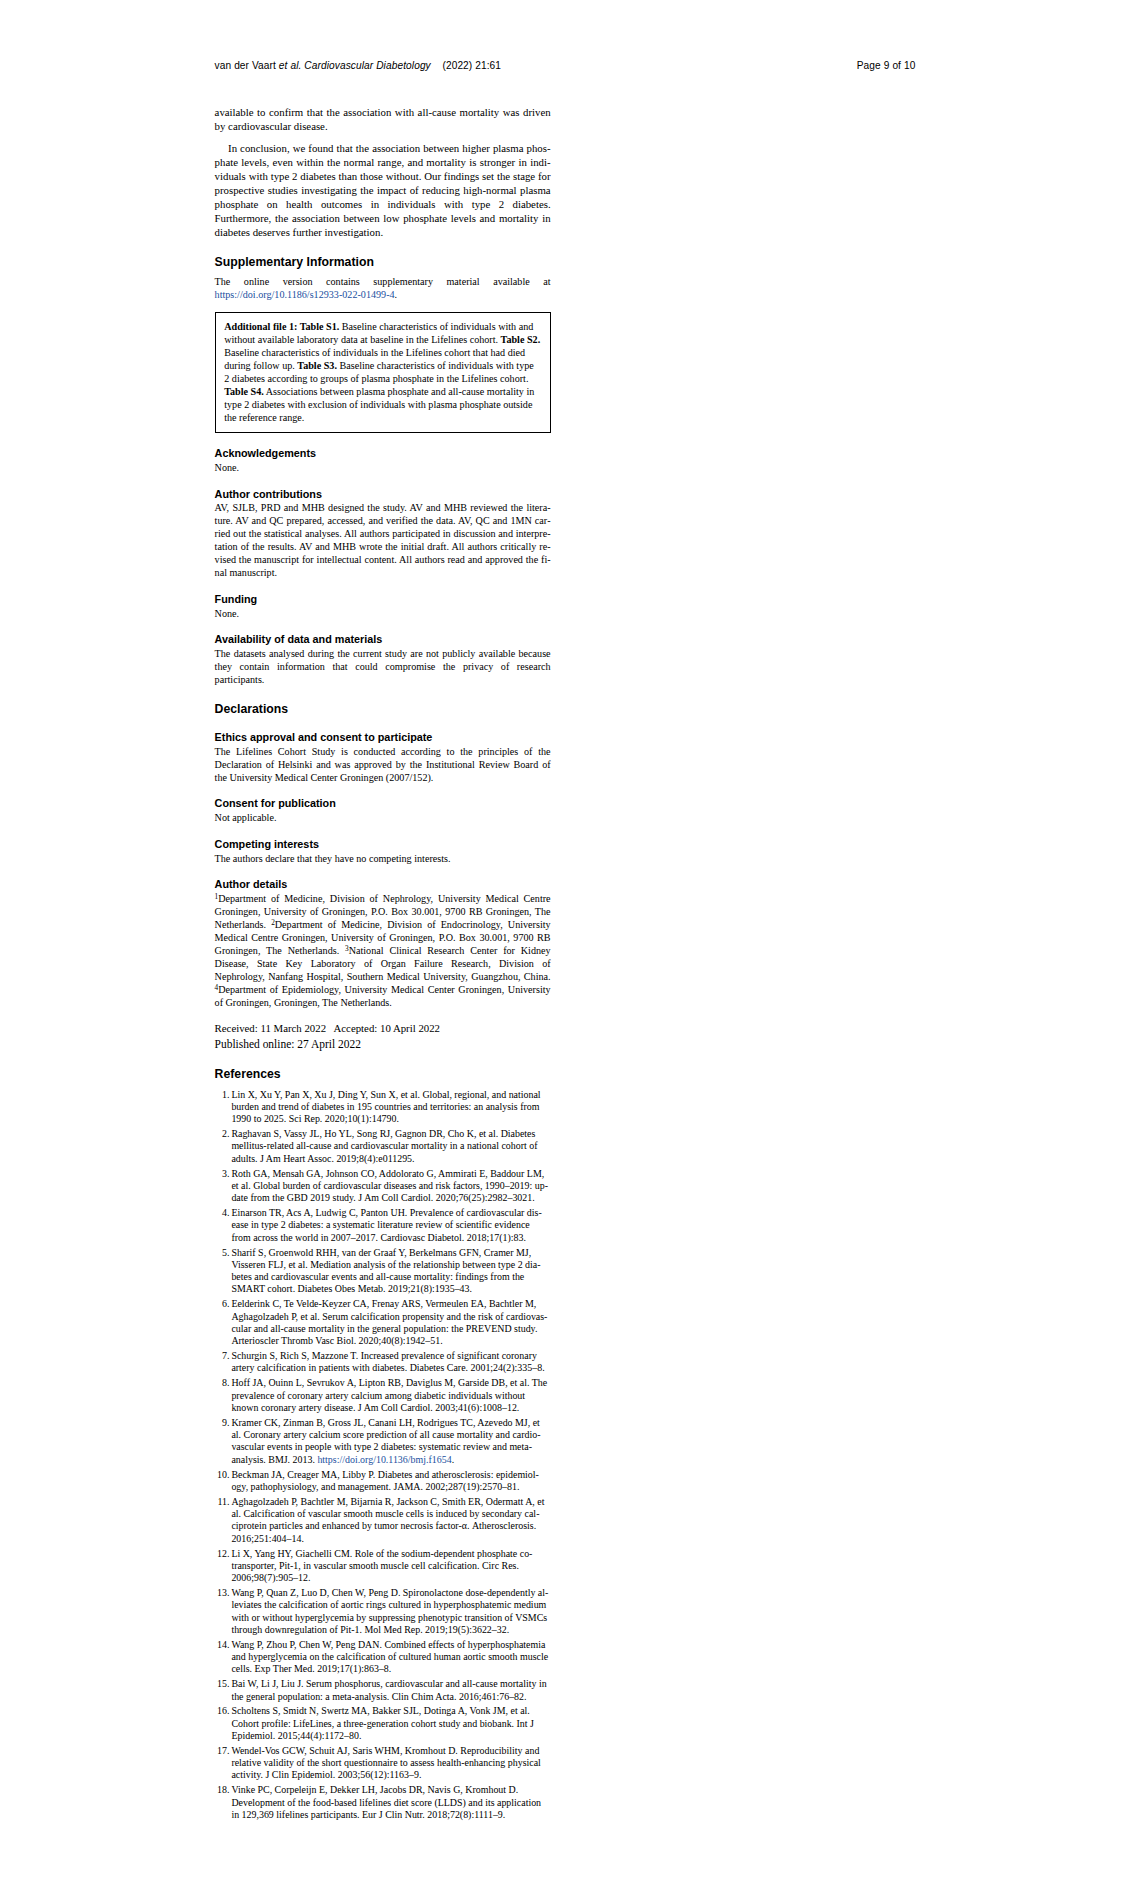van der Vaart et al. Cardiovascular Diabetology (2022) 21:61
Page 9 of 10
available to confirm that the association with all-cause mortality was driven by cardiovascular disease.
In conclusion, we found that the association between higher plasma phosphate levels, even within the normal range, and mortality is stronger in individuals with type 2 diabetes than those without. Our findings set the stage for prospective studies investigating the impact of reducing high-normal plasma phosphate on health outcomes in individuals with type 2 diabetes. Furthermore, the association between low phosphate levels and mortality in diabetes deserves further investigation.
Supplementary Information
The online version contains supplementary material available at https://doi.org/10.1186/s12933-022-01499-4.
Additional file 1: Table S1. Baseline characteristics of individuals with and without available laboratory data at baseline in the Lifelines cohort. Table S2. Baseline characteristics of individuals in the Lifelines cohort that had died during follow up. Table S3. Baseline characteristics of individuals with type 2 diabetes according to groups of plasma phosphate in the Lifelines cohort. Table S4. Associations between plasma phosphate and all-cause mortality in type 2 diabetes with exclusion of individuals with plasma phosphate outside the reference range.
Acknowledgements
None.
Author contributions
AV, SJLB, PRD and MHB designed the study. AV and MHB reviewed the literature. AV and QC prepared, accessed, and verified the data. AV, QC and 1MN carried out the statistical analyses. All authors participated in discussion and interpretation of the results. AV and MHB wrote the initial draft. All authors critically revised the manuscript for intellectual content. All authors read and approved the final manuscript.
Funding
None.
Availability of data and materials
The datasets analysed during the current study are not publicly available because they contain information that could compromise the privacy of research participants.
Declarations
Ethics approval and consent to participate
The Lifelines Cohort Study is conducted according to the principles of the Declaration of Helsinki and was approved by the Institutional Review Board of the University Medical Center Groningen (2007/152).
Consent for publication
Not applicable.
Competing interests
The authors declare that they have no competing interests.
Author details
1Department of Medicine, Division of Nephrology, University Medical Centre Groningen, University of Groningen, P.O. Box 30.001, 9700 RB Groningen, The Netherlands. 2Department of Medicine, Division of Endocrinology, University Medical Centre Groningen, University of Groningen, P.O. Box 30.001, 9700 RB Groningen, The Netherlands. 3National Clinical Research Center for Kidney Disease, State Key Laboratory of Organ Failure Research, Division of Nephrology, Nanfang Hospital, Southern Medical University, Guangzhou, China. 4Department of Epidemiology, University Medical Center Groningen, University of Groningen, Groningen, The Netherlands.
Received: 11 March 2022 Accepted: 10 April 2022
Published online: 27 April 2022
References
Lin X, Xu Y, Pan X, Xu J, Ding Y, Sun X, et al. Global, regional, and national burden and trend of diabetes in 195 countries and territories: an analysis from 1990 to 2025. Sci Rep. 2020;10(1):14790.
Raghavan S, Vassy JL, Ho YL, Song RJ, Gagnon DR, Cho K, et al. Diabetes mellitus-related all-cause and cardiovascular mortality in a national cohort of adults. J Am Heart Assoc. 2019;8(4):e011295.
Roth GA, Mensah GA, Johnson CO, Addolorato G, Ammirati E, Baddour LM, et al. Global burden of cardiovascular diseases and risk factors, 1990–2019: update from the GBD 2019 study. J Am Coll Cardiol. 2020;76(25):2982–3021.
Einarson TR, Acs A, Ludwig C, Panton UH. Prevalence of cardiovascular disease in type 2 diabetes: a systematic literature review of scientific evidence from across the world in 2007–2017. Cardiovasc Diabetol. 2018;17(1):83.
Sharif S, Groenwold RHH, van der Graaf Y, Berkelmans GFN, Cramer MJ, Visseren FLJ, et al. Mediation analysis of the relationship between type 2 diabetes and cardiovascular events and all-cause mortality: findings from the SMART cohort. Diabetes Obes Metab. 2019;21(8):1935–43.
Eelderink C, Te Velde-Keyzer CA, Frenay ARS, Vermeulen EA, Bachtler M, Aghagolzadeh P, et al. Serum calcification propensity and the risk of cardiovascular and all-cause mortality in the general population: the PREVEND study. Arterioscler Thromb Vasc Biol. 2020;40(8):1942–51.
Schurgin S, Rich S, Mazzone T. Increased prevalence of significant coronary artery calcification in patients with diabetes. Diabetes Care. 2001;24(2):335–8.
Hoff JA, Ouinn L, Sevrukov A, Lipton RB, Daviglus M, Garside DB, et al. The prevalence of coronary artery calcium among diabetic individuals without known coronary artery disease. J Am Coll Cardiol. 2003;41(6):1008–12.
Kramer CK, Zinman B, Gross JL, Canani LH, Rodrigues TC, Azevedo MJ, et al. Coronary artery calcium score prediction of all cause mortality and cardiovascular events in people with type 2 diabetes: systematic review and meta-analysis. BMJ. 2013. https://doi.org/10.1136/bmj.f1654.
Beckman JA, Creager MA, Libby P. Diabetes and atherosclerosis: epidemiology, pathophysiology, and management. JAMA. 2002;287(19):2570–81.
Aghagolzadeh P, Bachtler M, Bijarnia R, Jackson C, Smith ER, Odermatt A, et al. Calcification of vascular smooth muscle cells is induced by secondary calciprotein particles and enhanced by tumor necrosis factor-α. Atherosclerosis. 2016;251:404–14.
Li X, Yang HY, Giachelli CM. Role of the sodium-dependent phosphate cotransporter, Pit-1, in vascular smooth muscle cell calcification. Circ Res. 2006;98(7):905–12.
Wang P, Quan Z, Luo D, Chen W, Peng D. Spironolactone dose-dependently alleviates the calcification of aortic rings cultured in hyperphosphatemic medium with or without hyperglycemia by suppressing phenotypic transition of VSMCs through downregulation of Pit-1. Mol Med Rep. 2019;19(5):3622–32.
Wang P, Zhou P, Chen W, Peng DAN. Combined effects of hyperphosphatemia and hyperglycemia on the calcification of cultured human aortic smooth muscle cells. Exp Ther Med. 2019;17(1):863–8.
Bai W, Li J, Liu J. Serum phosphorus, cardiovascular and all-cause mortality in the general population: a meta-analysis. Clin Chim Acta. 2016;461:76–82.
Scholtens S, Smidt N, Swertz MA, Bakker SJL, Dotinga A, Vonk JM, et al. Cohort profile: LifeLines, a three-generation cohort study and biobank. Int J Epidemiol. 2015;44(4):1172–80.
Wendel-Vos GCW, Schuit AJ, Saris WHM, Kromhout D. Reproducibility and relative validity of the short questionnaire to assess health-enhancing physical activity. J Clin Epidemiol. 2003;56(12):1163–9.
Vinke PC, Corpeleijn E, Dekker LH, Jacobs DR, Navis G, Kromhout D. Development of the food-based lifelines diet score (LLDS) and its application in 129,369 lifelines participants. Eur J Clin Nutr. 2018;72(8):1111–9.